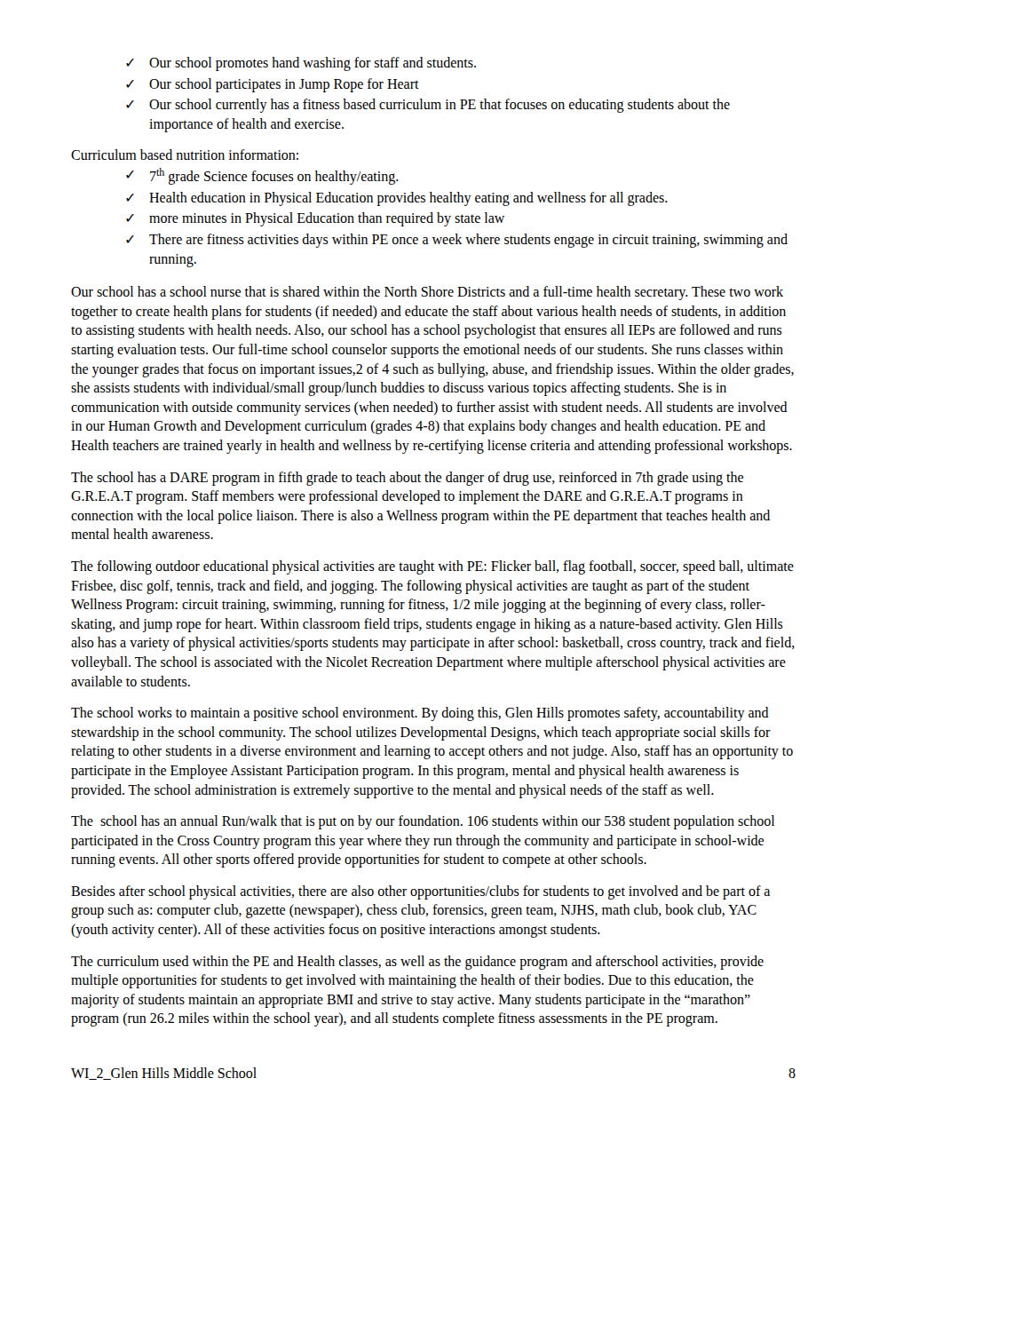Our school promotes hand washing for staff and students.
Our school participates in Jump Rope for Heart
Our school currently has a fitness based curriculum in PE that focuses on educating students about the importance of health and exercise.
Curriculum based nutrition information:
7th grade Science focuses on healthy/eating.
Health education in Physical Education provides healthy eating and wellness for all grades.
more minutes in Physical Education than required by state law
There are fitness activities days within PE once a week where students engage in circuit training, swimming and running.
Our school has a school nurse that is shared within the North Shore Districts and a full-time health secretary. These two work together to create health plans for students (if needed) and educate the staff about various health needs of students, in addition to assisting students with health needs. Also, our school has a school psychologist that ensures all IEPs are followed and runs starting evaluation tests. Our full-time school counselor supports the emotional needs of our students. She runs classes within the younger grades that focus on important issues,2 of 4 such as bullying, abuse, and friendship issues. Within the older grades, she assists students with individual/small group/lunch buddies to discuss various topics affecting students. She is in communication with outside community services (when needed) to further assist with student needs. All students are involved in our Human Growth and Development curriculum (grades 4-8) that explains body changes and health education. PE and Health teachers are trained yearly in health and wellness by re-certifying license criteria and attending professional workshops.
The school has a DARE program in fifth grade to teach about the danger of drug use, reinforced in 7th grade using the G.R.E.A.T program. Staff members were professional developed to implement the DARE and G.R.E.A.T programs in connection with the local police liaison. There is also a Wellness program within the PE department that teaches health and mental health awareness.
The following outdoor educational physical activities are taught with PE: Flicker ball, flag football, soccer, speed ball, ultimate Frisbee, disc golf, tennis, track and field, and jogging. The following physical activities are taught as part of the student Wellness Program: circuit training, swimming, running for fitness, 1/2 mile jogging at the beginning of every class, roller-skating, and jump rope for heart. Within classroom field trips, students engage in hiking as a nature-based activity. Glen Hills also has a variety of physical activities/sports students may participate in after school: basketball, cross country, track and field, volleyball. The school is associated with the Nicolet Recreation Department where multiple afterschool physical activities are available to students.
The school works to maintain a positive school environment. By doing this, Glen Hills promotes safety, accountability and stewardship in the school community. The school utilizes Developmental Designs, which teach appropriate social skills for relating to other students in a diverse environment and learning to accept others and not judge. Also, staff has an opportunity to participate in the Employee Assistant Participation program. In this program, mental and physical health awareness is provided. The school administration is extremely supportive to the mental and physical needs of the staff as well.
The school has an annual Run/walk that is put on by our foundation. 106 students within our 538 student population school participated in the Cross Country program this year where they run through the community and participate in school-wide running events. All other sports offered provide opportunities for student to compete at other schools.
Besides after school physical activities, there are also other opportunities/clubs for students to get involved and be part of a group such as: computer club, gazette (newspaper), chess club, forensics, green team, NJHS, math club, book club, YAC (youth activity center). All of these activities focus on positive interactions amongst students.
The curriculum used within the PE and Health classes, as well as the guidance program and afterschool activities, provide multiple opportunities for students to get involved with maintaining the health of their bodies. Due to this education, the majority of students maintain an appropriate BMI and strive to stay active. Many students participate in the “marathon” program (run 26.2 miles within the school year), and all students complete fitness assessments in the PE program.
WI_2_Glen Hills Middle School 8